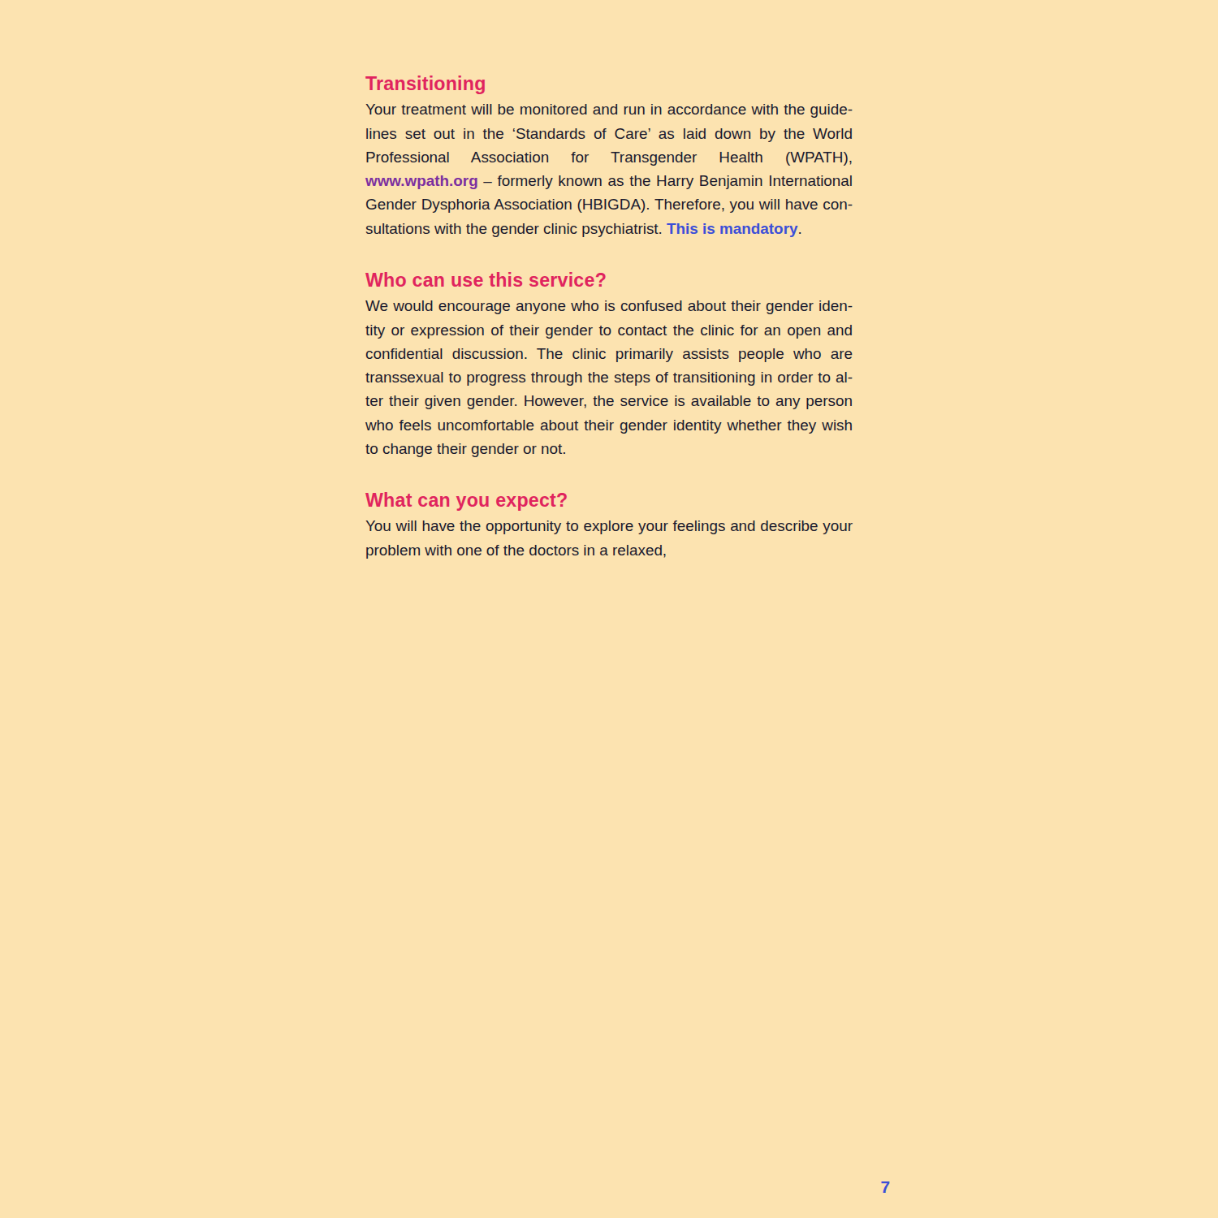Transitioning
Your treatment will be monitored and run in accordance with the guidelines set out in the ‘Standards of Care’ as laid down by the World Professional Association for Transgender Health (WPATH), www.wpath.org – formerly known as the Harry Benjamin International Gender Dysphoria Association (HBIGDA). Therefore, you will have consultations with the gender clinic psychiatrist. This is mandatory.
Who can use this service?
We would encourage anyone who is confused about their gender identity or expression of their gender to contact the clinic for an open and confidential discussion. The clinic primarily assists people who are transsexual to progress through the steps of transitioning in order to alter their given gender. However, the service is available to any person who feels uncomfortable about their gender identity whether they wish to change their gender or not.
What can you expect?
You will have the opportunity to explore your feelings and describe your problem with one of the doctors in a relaxed,
7